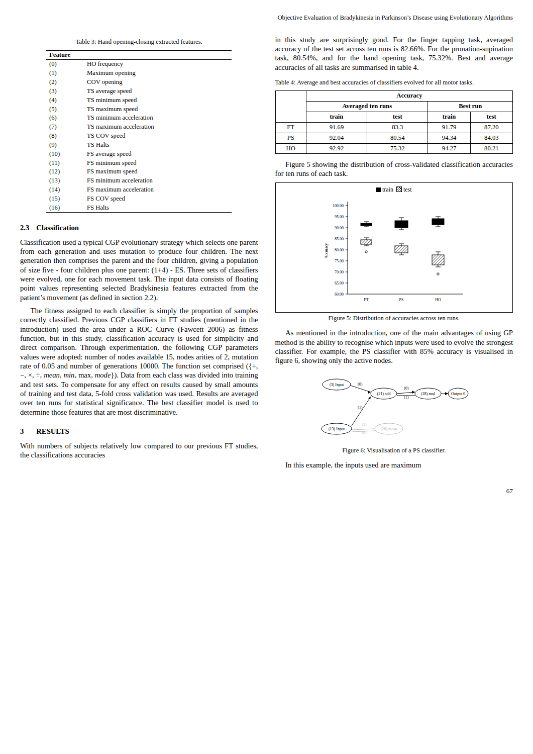Objective Evaluation of Bradykinesia in Parkinson’s Disease using Evolutionary Algorithms
Table 3: Hand opening-closing extracted features.
| Feature |
| --- |
| (0) | HO frequency |
| (1) | Maximum opening |
| (2) | COV opening |
| (3) | TS average speed |
| (4) | TS minimum speed |
| (5) | TS maximum speed |
| (6) | TS minimum acceleration |
| (7) | TS maximum acceleration |
| (8) | TS COV speed |
| (9) | TS Halts |
| (10) | FS average speed |
| (11) | FS minimum speed |
| (12) | FS maximum speed |
| (13) | FS minimum acceleration |
| (14) | FS maximum acceleration |
| (15) | FS COV speed |
| (16) | FS Halts |
2.3 Classification
Classification used a typical CGP evolutionary strategy which selects one parent from each generation and uses mutation to produce four children. The next generation then comprises the parent and the four children, giving a population of size five - four children plus one parent: (1+4) - ES. Three sets of classifiers were evolved, one for each movement task. The input data consists of floating point values representing selected Bradykinesia features extracted from the patient’s movement (as defined in section 2.2).
The fitness assigned to each classifier is simply the proportion of samples correctly classified. Previous CGP classifiers in FT studies (mentioned in the introduction) used the area under a ROC Curve (Fawcett 2006) as fitness function, but in this study, classification accuracy is used for simplicity and direct comparison. Through experimentation, the following CGP parameters values were adopted: number of nodes available 15, nodes arities of 2, mutation rate of 0.05 and number of generations 10000. The function set comprised ({+, −, ×, ÷, mean, min, max, mode}). Data from each class was divided into training and test sets. To compensate for any effect on results caused by small amounts of training and test data, 5-fold cross validation was used. Results are averaged over ten runs for statistical significance. The best classifier model is used to determine those features that are most discriminative.
3 RESULTS
With numbers of subjects relatively low compared to our previous FT studies, the classifications accuracies
in this study are surprisingly good. For the finger tapping task, averaged accuracy of the test set across ten runs is 82.66%. For the pronation-supination task, 80.54%, and for the hand opening task, 75.32%. Best and average accuracies of all tasks are summarised in table 4.
Table 4: Average and best accuracies of classifiers evolved for all motor tasks.
| | Accuracy |
| Averaged ten runs | Best run |
| train | test | train | test |
| FT | 91.69 | 83.3 | 91.79 | 87.20 |
| PS | 92.04 | 80.54 | 94.34 | 84.03 |
| HO | 92.92 | 75.32 | 94.27 | 80.21 |
Figure 5 showing the distribution of cross-validated classification accuracies for ten runs of each task.
train test
100.00 95.00 90.00 85.00 80.00 75.00 70.00 65.00 60.00 Accuracy FT PS HO
Figure 5: Distribution of accuracies across ten runs.
As mentioned in the introduction, one of the main advantages of using GP method is the ability to recognise which inputs were used to evolve the strongest classifier. For example, the PS classifier with 85% accuracy is visualised in figure 6, showing only the active nodes.
(3) Input (13) Input (21) add (28) mul Output 0 (26) mean (0) (1) (0) (1) (1) (0)
Figure 6: Visualisation of a PS classifier.
In this example, the inputs used are maximum
67